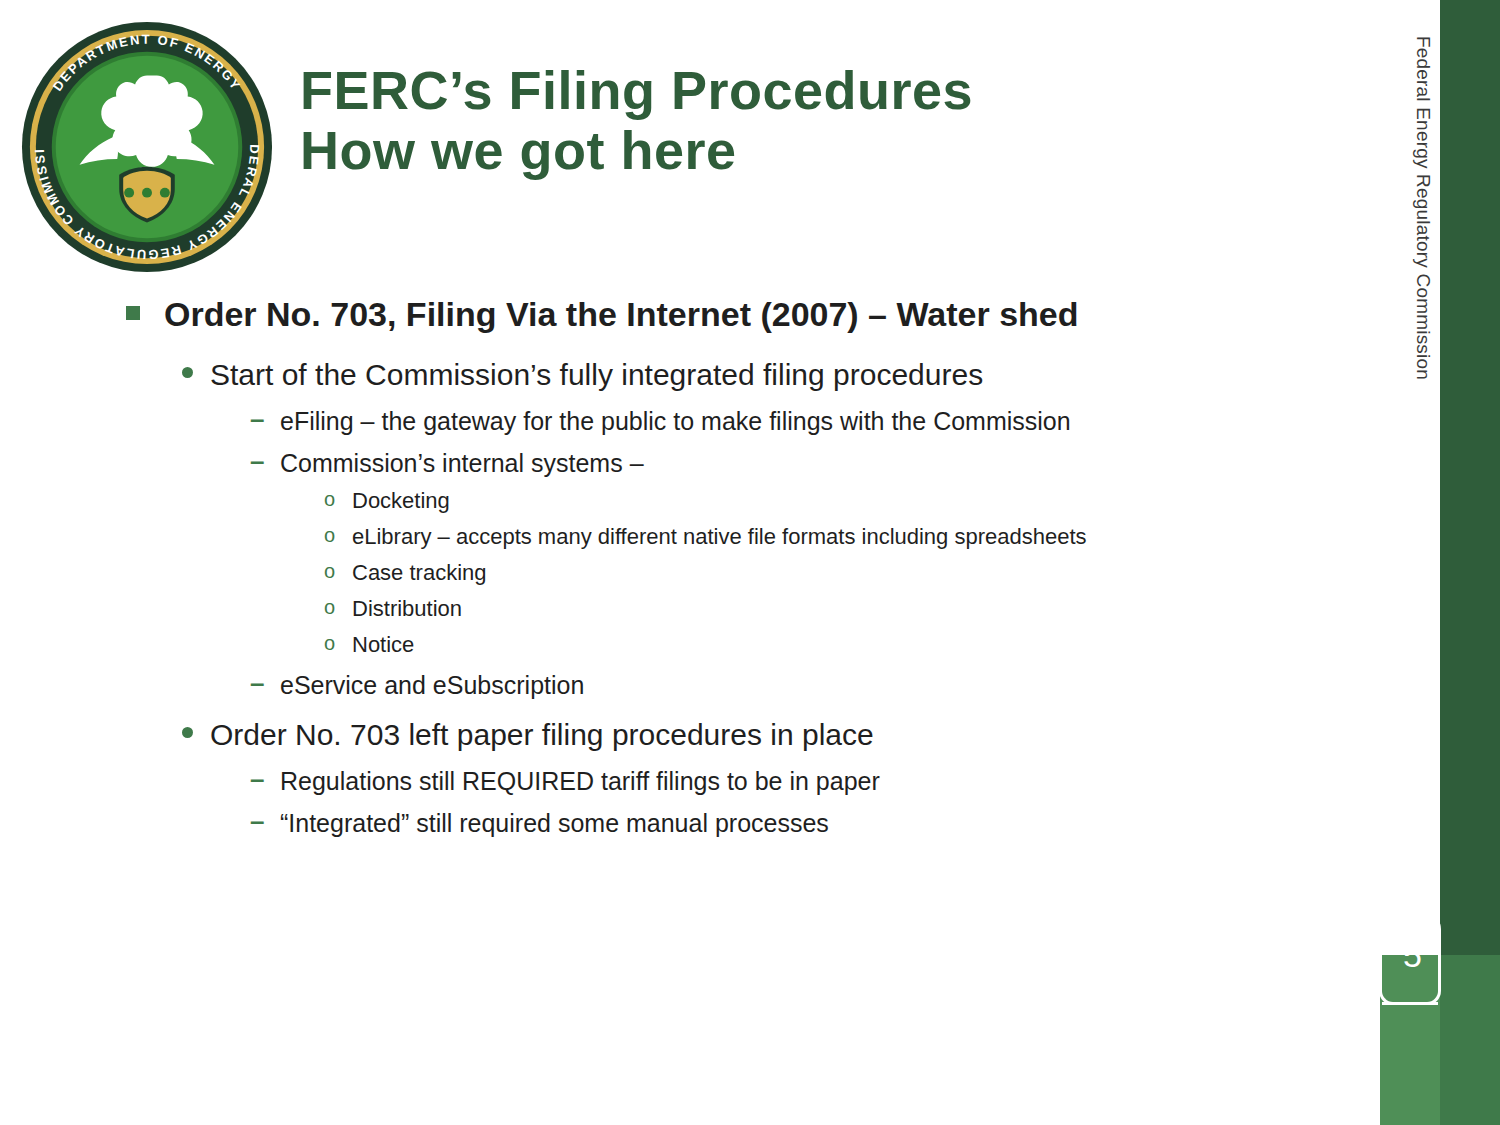DEPARTMENT OF ENERGY FEDERAL ENERGY REGULATORY COMMISSION
FERC’s Filing Procedures
How we got here
Order No. 703, Filing Via the Internet (2007) – Water shed
Start of the Commission’s fully integrated filing procedures
eFiling – the gateway for the public to make filings with the Commission
Commission’s internal systems –
Docketing
eLibrary – accepts many different native file formats including spreadsheets
Case tracking
Distribution
Notice
eService and eSubscription
Order No. 703 left paper filing procedures in place
Regulations still REQUIRED tariff filings to be in paper
“Integrated” still required some manual processes
Federal Energy Regulatory Commission
5